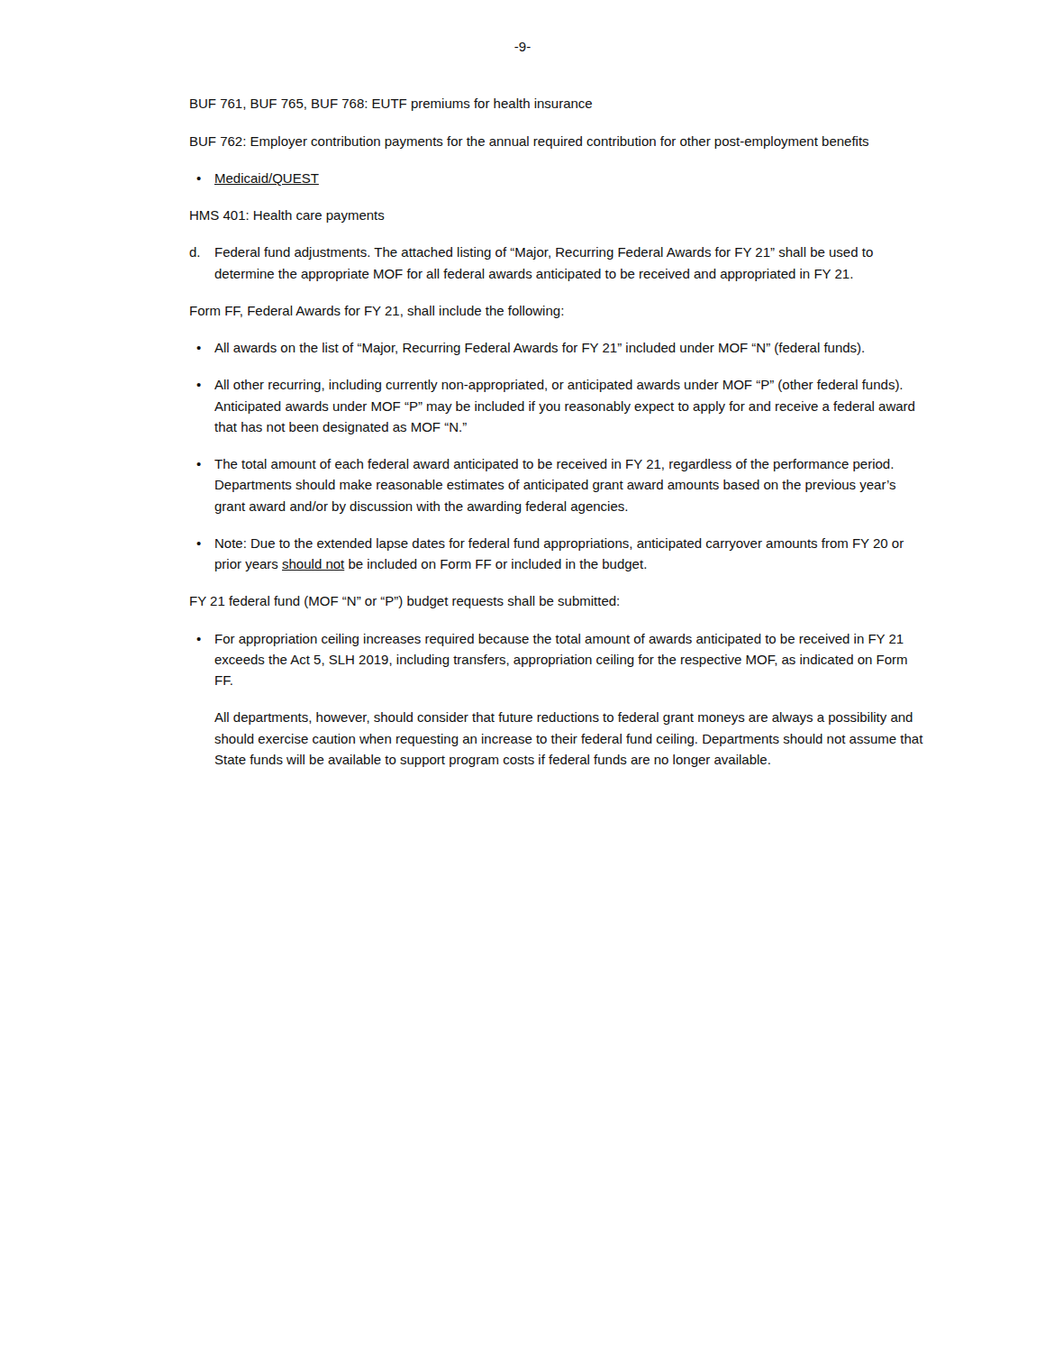-9-
BUF 761, BUF 765, BUF 768: EUTF premiums for health insurance
BUF 762: Employer contribution payments for the annual required contribution for other post-employment benefits
Medicaid/QUEST
HMS 401: Health care payments
d.
Federal fund adjustments. The attached listing of “Major, Recurring Federal Awards for FY 21” shall be used to determine the appropriate MOF for all federal awards anticipated to be received and appropriated in FY 21.
Form FF, Federal Awards for FY 21, shall include the following:
All awards on the list of “Major, Recurring Federal Awards for FY 21” included under MOF “N” (federal funds).
All other recurring, including currently non-appropriated, or anticipated awards under MOF “P” (other federal funds). Anticipated awards under MOF “P” may be included if you reasonably expect to apply for and receive a federal award that has not been designated as MOF “N.”
The total amount of each federal award anticipated to be received in FY 21, regardless of the performance period. Departments should make reasonable estimates of anticipated grant award amounts based on the previous year’s grant award and/or by discussion with the awarding federal agencies.
Note: Due to the extended lapse dates for federal fund appropriations, anticipated carryover amounts from FY 20 or prior years should not be included on Form FF or included in the budget.
FY 21 federal fund (MOF “N” or “P”) budget requests shall be submitted:
For appropriation ceiling increases required because the total amount of awards anticipated to be received in FY 21 exceeds the Act 5, SLH 2019, including transfers, appropriation ceiling for the respective MOF, as indicated on Form FF.
All departments, however, should consider that future reductions to federal grant moneys are always a possibility and should exercise caution when requesting an increase to their federal fund ceiling. Departments should not assume that State funds will be available to support program costs if federal funds are no longer available.